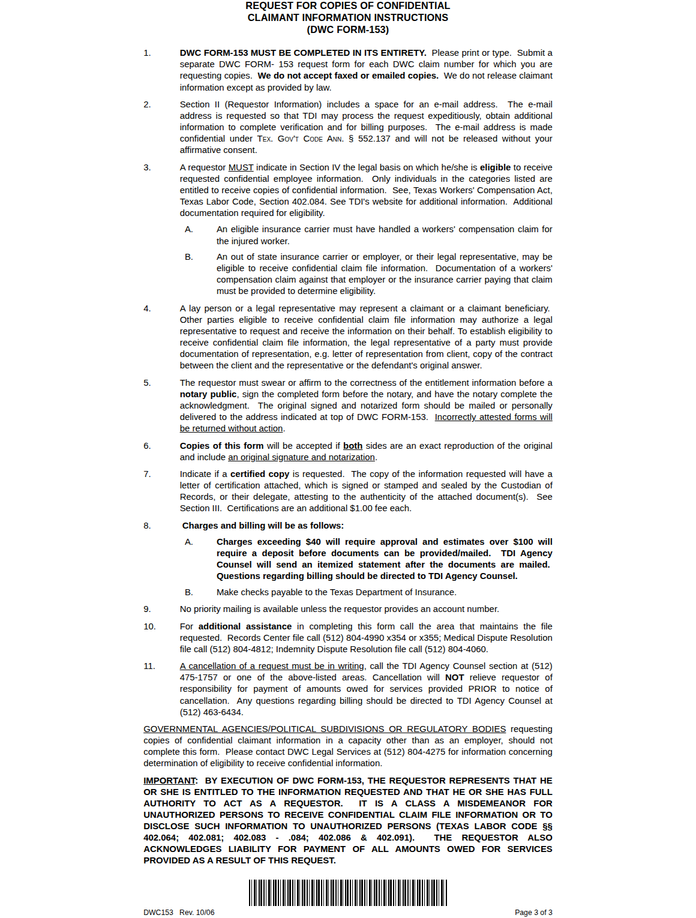REQUEST FOR COPIES OF CONFIDENTIAL
CLAIMANT INFORMATION INSTRUCTIONS
(DWC FORM-153)
DWC FORM-153 MUST BE COMPLETED IN ITS ENTIRETY. Please print or type. Submit a separate DWC FORM- 153 request form for each DWC claim number for which you are requesting copies. We do not accept faxed or emailed copies. We do not release claimant information except as provided by law.
Section II (Requestor Information) includes a space for an e-mail address. The e-mail address is requested so that TDI may process the request expeditiously, obtain additional information to complete verification and for billing purposes. The e-mail address is made confidential under Tex. Gov't Code Ann. § 552.137 and will not be released without your affirmative consent.
A requestor MUST indicate in Section IV the legal basis on which he/she is eligible to receive requested confidential employee information. Only individuals in the categories listed are entitled to receive copies of confidential information. See, Texas Workers' Compensation Act, Texas Labor Code, Section 402.084. See TDI's website for additional information. Additional documentation required for eligibility.
An eligible insurance carrier must have handled a workers' compensation claim for the injured worker.
An out of state insurance carrier or employer, or their legal representative, may be eligible to receive confidential claim file information. Documentation of a workers' compensation claim against that employer or the insurance carrier paying that claim must be provided to determine eligibility.
A lay person or a legal representative may represent a claimant or a claimant beneficiary. Other parties eligible to receive confidential claim file information may authorize a legal representative to request and receive the information on their behalf. To establish eligibility to receive confidential claim file information, the legal representative of a party must provide documentation of representation, e.g. letter of representation from client, copy of the contract between the client and the representative or the defendant's original answer.
The requestor must swear or affirm to the correctness of the entitlement information before a notary public, sign the completed form before the notary, and have the notary complete the acknowledgment. The original signed and notarized form should be mailed or personally delivered to the address indicated at top of DWC FORM-153. Incorrectly attested forms will be returned without action.
Copies of this form will be accepted if both sides are an exact reproduction of the original and include an original signature and notarization.
Indicate if a certified copy is requested. The copy of the information requested will have a letter of certification attached, which is signed or stamped and sealed by the Custodian of Records, or their delegate, attesting to the authenticity of the attached document(s). See Section III. Certifications are an additional $1.00 fee each.
Charges and billing will be as follows:
Charges exceeding $40 will require approval and estimates over $100 will require a deposit before documents can be provided/mailed. TDI Agency Counsel will send an itemized statement after the documents are mailed. Questions regarding billing should be directed to TDI Agency Counsel.
Make checks payable to the Texas Department of Insurance.
No priority mailing is available unless the requestor provides an account number.
For additional assistance in completing this form call the area that maintains the file requested. Records Center file call (512) 804-4990 x354 or x355; Medical Dispute Resolution file call (512) 804-4812; Indemnity Dispute Resolution file call (512) 804-4060.
A cancellation of a request must be in writing, call the TDI Agency Counsel section at (512) 475-1757 or one of the above-listed areas. Cancellation will NOT relieve requestor of responsibility for payment of amounts owed for services provided PRIOR to notice of cancellation. Any questions regarding billing should be directed to TDI Agency Counsel at (512) 463-6434.
GOVERNMENTAL AGENCIES/POLITICAL SUBDIVISIONS OR REGULATORY BODIES requesting copies of confidential claimant information in a capacity other than as an employer, should not complete this form. Please contact DWC Legal Services at (512) 804-4275 for information concerning determination of eligibility to receive confidential information.
IMPORTANT: BY EXECUTION OF DWC FORM-153, THE REQUESTOR REPRESENTS THAT HE OR SHE IS ENTITLED TO THE INFORMATION REQUESTED AND THAT HE OR SHE HAS FULL AUTHORITY TO ACT AS A REQUESTOR. IT IS A CLASS A MISDEMEANOR FOR UNAUTHORIZED PERSONS TO RECEIVE CONFIDENTIAL CLAIM FILE INFORMATION OR TO DISCLOSE SUCH INFORMATION TO UNAUTHORIZED PERSONS (TEXAS LABOR CODE §§ 402.064; 402.081; 402.083 - .084; 402.086 & 402.091). THE REQUESTOR ALSO ACKNOWLEDGES LIABILITY FOR PAYMENT OF ALL AMOUNTS OWED FOR SERVICES PROVIDED AS A RESULT OF THIS REQUEST.
DWC153 Rev. 10/06
Page 3 of 3